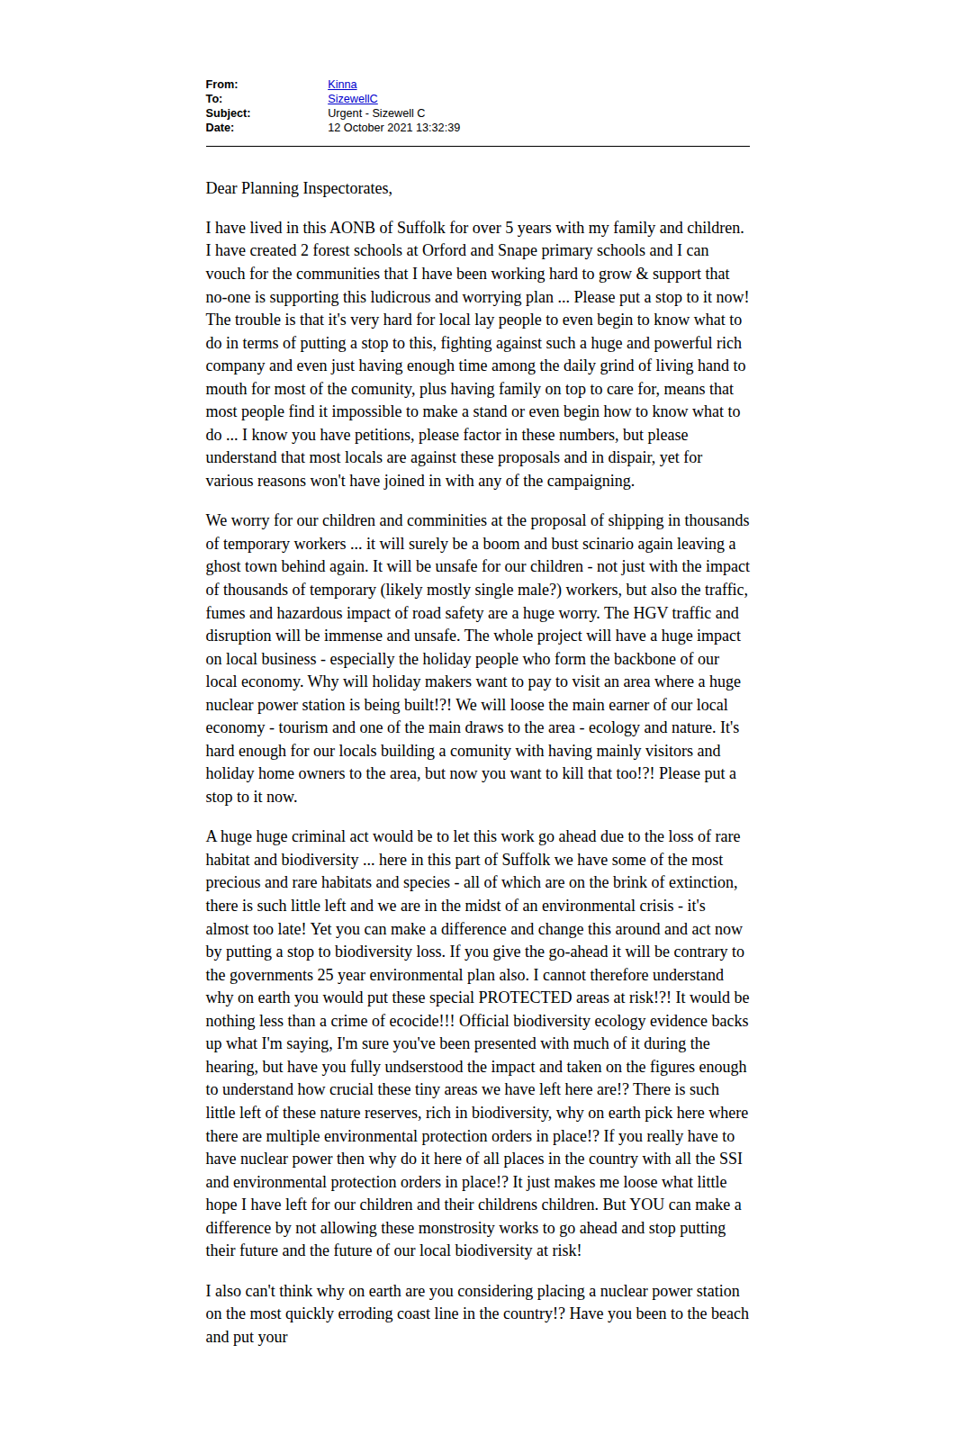| From: | Kinna |
| To: | SizewellC |
| Subject: | Urgent - Sizewell C |
| Date: | 12 October 2021 13:32:39 |
Dear Planning Inspectorates,
I have lived in this AONB of Suffolk for over 5 years with my family and children. I have created 2 forest schools at Orford and Snape primary schools and I can vouch for the communities that I have been working hard to grow & support that no-one is supporting this ludicrous and worrying plan ... Please put a stop to it now! The trouble is that it's very hard for local lay people to even begin to know what to do in terms of putting a stop to this, fighting against such a huge and powerful rich company and even just having enough time among the daily grind of living hand to mouth for most of the comunity, plus having family on top to care for, means that most people find it impossible to make a stand or even begin how to know what to do ... I know you have petitions, please factor in these numbers, but please understand that most locals are against these proposals and in dispair, yet for various reasons won't have joined in with any of the campaigning.
We worry for our children and comminities at the proposal of shipping in thousands of temporary workers ... it will surely be a boom and bust scinario again leaving a ghost town behind again. It will be unsafe for our children - not just with the impact of thousands of temporary (likely mostly single male?) workers, but also the traffic, fumes and hazardous impact of road safety are a huge worry. The HGV traffic and disruption will be immense and unsafe. The whole project will have a huge impact on local business - especially the holiday people who form the backbone of our local economy. Why will holiday makers want to pay to visit an area where a huge nuclear power station is being built!?! We will loose the main earner of our local economy - tourism and one of the main draws to the area - ecology and nature. It's hard enough for our locals building a comunity with having mainly visitors and holiday home owners to the area, but now you want to kill that too!?! Please put a stop to it now.
A huge huge criminal act would be to let this work go ahead due to the loss of rare habitat and biodiversity ... here in this part of Suffolk we have some of the most precious and rare habitats and species - all of which are on the brink of extinction, there is such little left and we are in the midst of an environmental crisis - it's almost too late! Yet you can make a difference and change this around and act now by putting a stop to biodiversity loss. If you give the go-ahead it will be contrary to the governments 25 year environmental plan also. I cannot therefore understand why on earth you would put these special PROTECTED areas at risk!?! It would be nothing less than a crime of ecocide!!! Official biodiversity ecology evidence backs up what I'm saying, I'm sure you've been presented with much of it during the hearing, but have you fully undserstood the impact and taken on the figures enough to understand how crucial these tiny areas we have left here are!? There is such little left of these nature reserves, rich in biodiversity, why on earth pick here where there are multiple environmental protection orders in place!? If you really have to have nuclear power then why do it here of all places in the country with all the SSI and environmental protection orders in place!? It just makes me loose what little hope I have left for our children and their childrens children. But YOU can make a difference by not allowing these monstrosity works to go ahead and stop putting their future and the future of our local biodiversity at risk!
I also can't think why on earth are you considering placing a nuclear power station on the most quickly erroding coast line in the country!? Have you been to the beach and put your